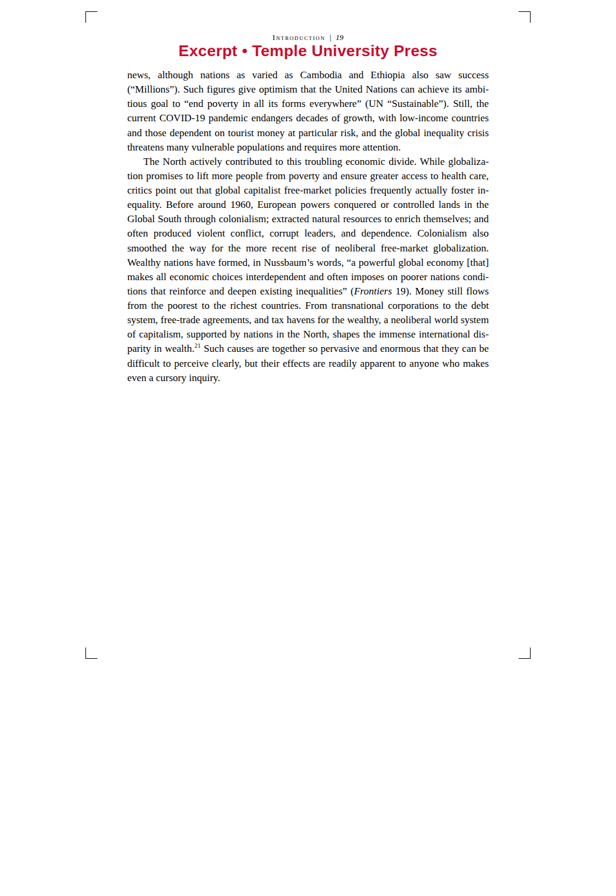Introduction|19
Excerpt • Temple University Press
news, although nations as varied as Cambodia and Ethiopia also saw success (“Millions”). Such figures give optimism that the United Nations can achieve its ambitious goal to “end poverty in all its forms everywhere” (UN “Sustainable”). Still, the current COVID-19 pandemic endangers decades of growth, with low-income countries and those dependent on tourist money at particular risk, and the global inequality crisis threatens many vulnerable populations and requires more attention.
The North actively contributed to this troubling economic divide. While globalization promises to lift more people from poverty and ensure greater access to health care, critics point out that global capitalist free-market policies frequently actually foster inequality. Before around 1960, European powers conquered or controlled lands in the Global South through colonialism; extracted natural resources to enrich themselves; and often produced violent conflict, corrupt leaders, and dependence. Colonialism also smoothed the way for the more recent rise of neoliberal free-market globalization. Wealthy nations have formed, in Nussbaum’s words, “a powerful global economy [that] makes all economic choices interdependent and often imposes on poorer nations conditions that reinforce and deepen existing inequalities” (Frontiers 19). Money still flows from the poorest to the richest countries. From transnational corporations to the debt system, free-trade agreements, and tax havens for the wealthy, a neoliberal world system of capitalism, supported by nations in the North, shapes the immense international disparity in wealth.21 Such causes are together so pervasive and enormous that they can be difficult to perceive clearly, but their effects are readily apparent to anyone who makes even a cursory inquiry.